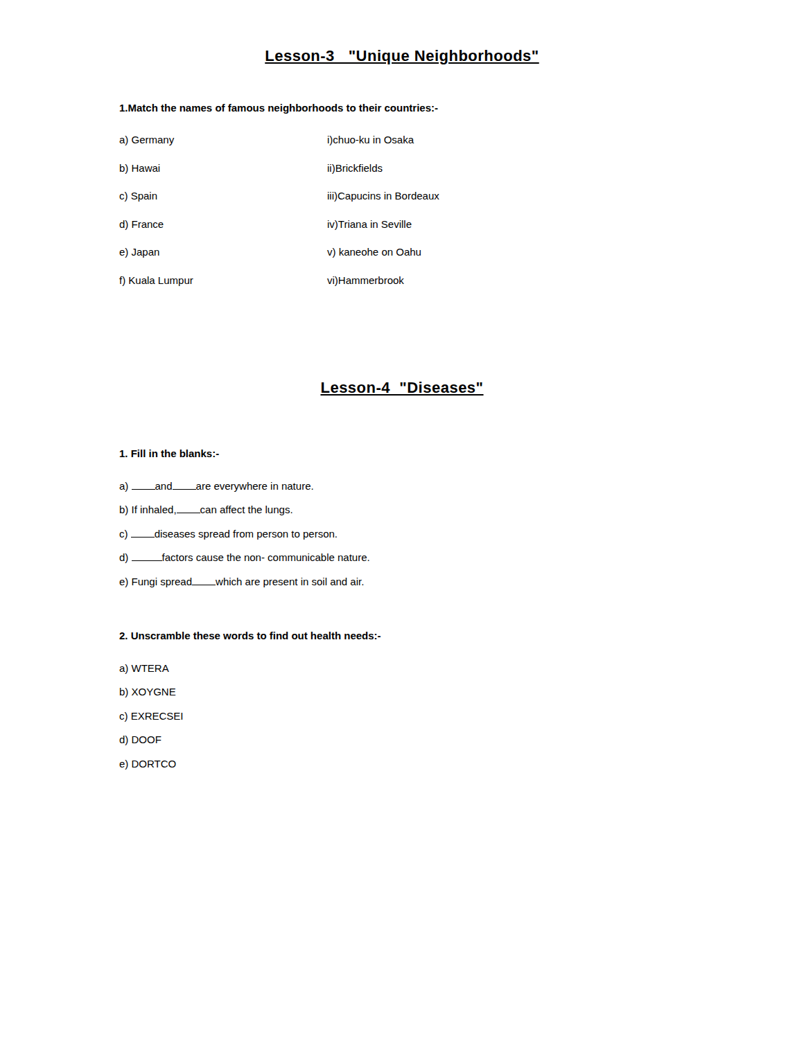Lesson-3 "Unique Neighborhoods"
1.Match the names of famous neighborhoods to their countries:-
a) Germanyi)chuo-ku in Osaka
b) Hawaiii)Brickfields
c) Spainiii)Capucins in Bordeaux
d) Franceiv)Triana in Seville
e) Japanv) kaneohe on Oahu
f) Kuala Lumpurvi)Hammerbrook
Lesson-4 "Diseases"
1. Fill in the blanks:-
a) and are everywhere in nature.
b) If inhaled, can affect the lungs.
c) diseases spread from person to person.
d) factors cause the non- communicable nature.
e) Fungi spread which are present in soil and air.
2. Unscramble these words to find out health needs:-
a) WTERA
b) XOYGNE
c) EXRECSEI
d) DOOF
e) DORTCO